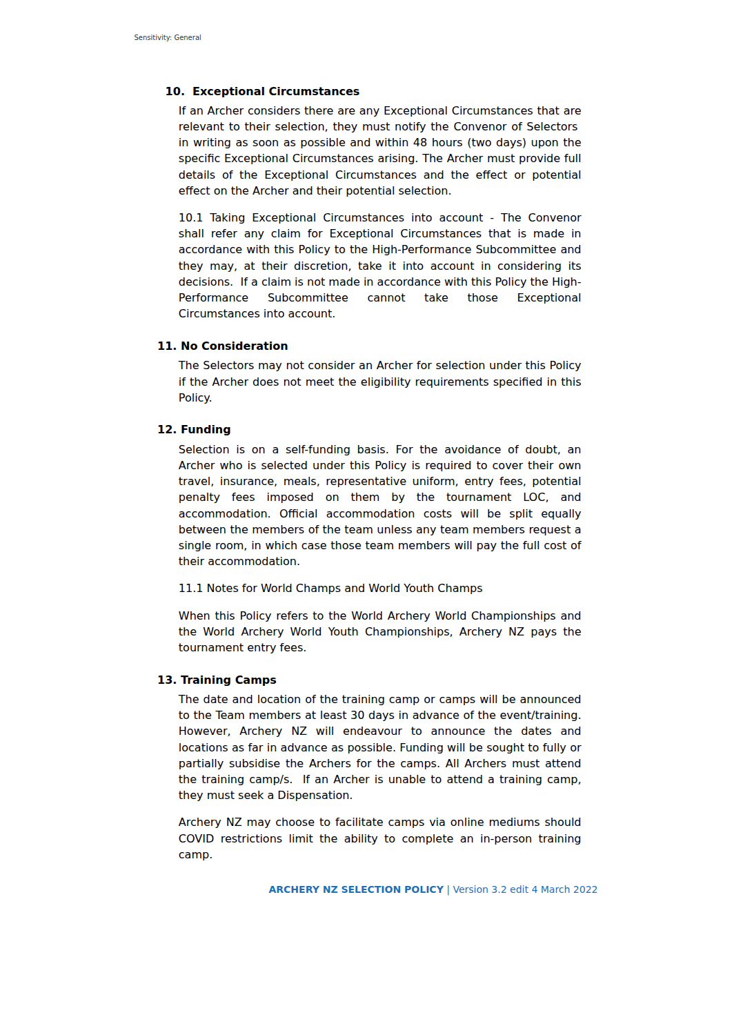Sensitivity: General
10. Exceptional Circumstances
If an Archer considers there are any Exceptional Circumstances that are relevant to their selection, they must notify the Convenor of Selectors in writing as soon as possible and within 48 hours (two days) upon the specific Exceptional Circumstances arising. The Archer must provide full details of the Exceptional Circumstances and the effect or potential effect on the Archer and their potential selection.
10.1 Taking Exceptional Circumstances into account - The Convenor shall refer any claim for Exceptional Circumstances that is made in accordance with this Policy to the High-Performance Subcommittee and they may, at their discretion, take it into account in considering its decisions. If a claim is not made in accordance with this Policy the High-Performance Subcommittee cannot take those Exceptional Circumstances into account.
11. No Consideration
The Selectors may not consider an Archer for selection under this Policy if the Archer does not meet the eligibility requirements specified in this Policy.
12. Funding
Selection is on a self-funding basis. For the avoidance of doubt, an Archer who is selected under this Policy is required to cover their own travel, insurance, meals, representative uniform, entry fees, potential penalty fees imposed on them by the tournament LOC, and accommodation. Official accommodation costs will be split equally between the members of the team unless any team members request a single room, in which case those team members will pay the full cost of their accommodation.
11.1 Notes for World Champs and World Youth Champs
When this Policy refers to the World Archery World Championships and the World Archery World Youth Championships, Archery NZ pays the tournament entry fees.
13. Training Camps
The date and location of the training camp or camps will be announced to the Team members at least 30 days in advance of the event/training. However, Archery NZ will endeavour to announce the dates and locations as far in advance as possible. Funding will be sought to fully or partially subsidise the Archers for the camps. All Archers must attend the training camp/s. If an Archer is unable to attend a training camp, they must seek a Dispensation.
Archery NZ may choose to facilitate camps via online mediums should COVID restrictions limit the ability to complete an in-person training camp.
ARCHERY NZ SELECTION POLICY | Version 3.2 edit 4 March 2022